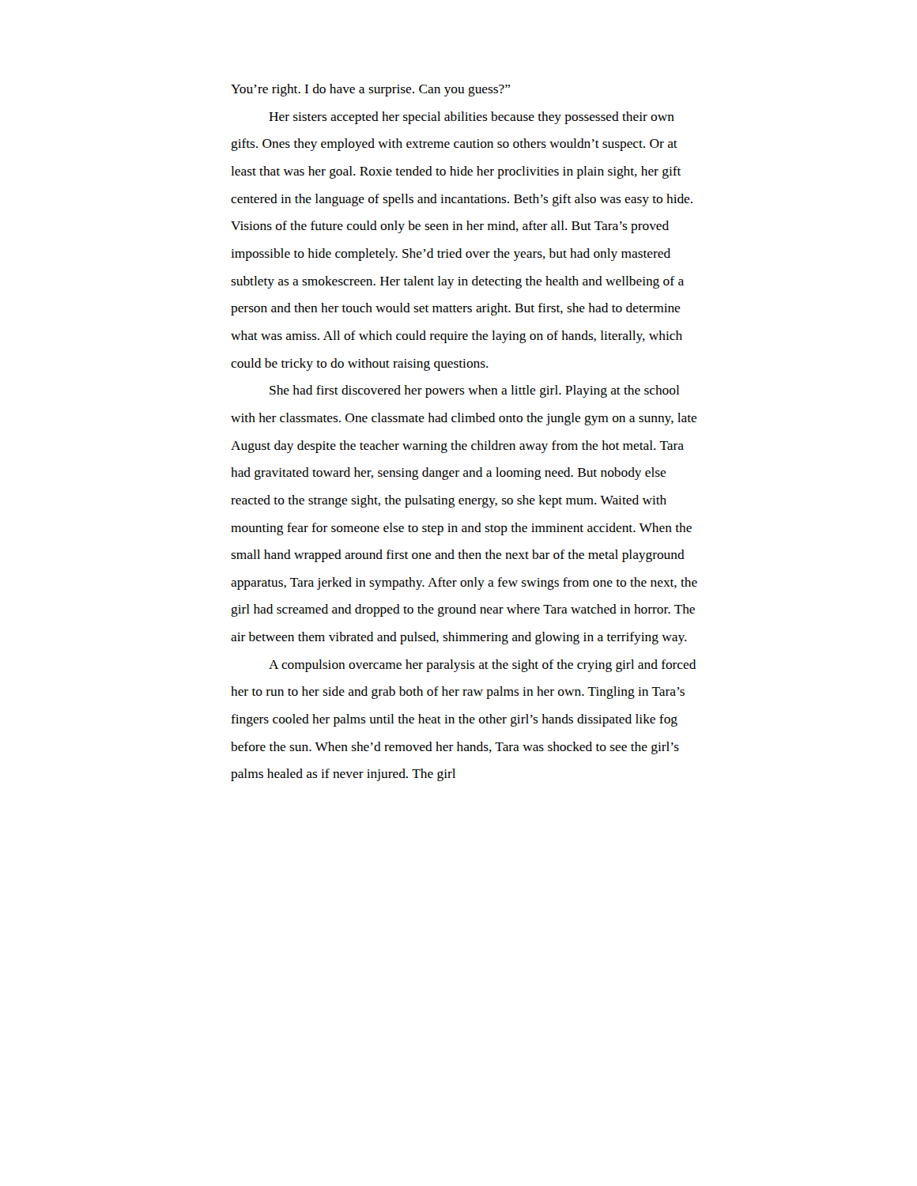You’re right. I do have a surprise. Can you guess?”
Her sisters accepted her special abilities because they possessed their own gifts. Ones they employed with extreme caution so others wouldn’t suspect. Or at least that was her goal. Roxie tended to hide her proclivities in plain sight, her gift centered in the language of spells and incantations. Beth’s gift also was easy to hide. Visions of the future could only be seen in her mind, after all. But Tara’s proved impossible to hide completely. She’d tried over the years, but had only mastered subtlety as a smokescreen. Her talent lay in detecting the health and wellbeing of a person and then her touch would set matters aright. But first, she had to determine what was amiss. All of which could require the laying on of hands, literally, which could be tricky to do without raising questions.
She had first discovered her powers when a little girl. Playing at the school with her classmates. One classmate had climbed onto the jungle gym on a sunny, late August day despite the teacher warning the children away from the hot metal. Tara had gravitated toward her, sensing danger and a looming need. But nobody else reacted to the strange sight, the pulsating energy, so she kept mum. Waited with mounting fear for someone else to step in and stop the imminent accident. When the small hand wrapped around first one and then the next bar of the metal playground apparatus, Tara jerked in sympathy. After only a few swings from one to the next, the girl had screamed and dropped to the ground near where Tara watched in horror. The air between them vibrated and pulsed, shimmering and glowing in a terrifying way.
A compulsion overcame her paralysis at the sight of the crying girl and forced her to run to her side and grab both of her raw palms in her own. Tingling in Tara’s fingers cooled her palms until the heat in the other girl’s hands dissipated like fog before the sun. When she’d removed her hands, Tara was shocked to see the girl’s palms healed as if never injured. The girl